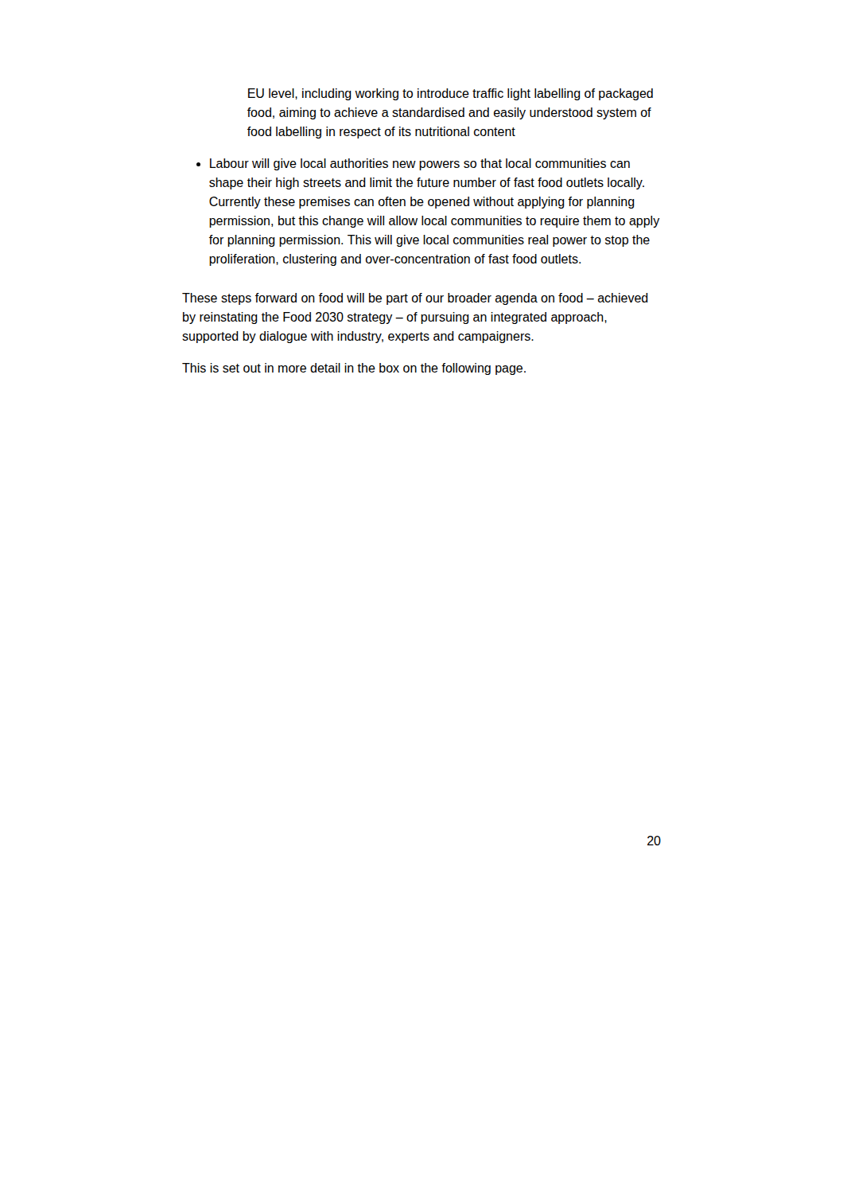EU level, including working to introduce traffic light labelling of packaged food, aiming to achieve a standardised and easily understood system of food labelling in respect of its nutritional content
Labour will give local authorities new powers so that local communities can shape their high streets and limit the future number of fast food outlets locally. Currently these premises can often be opened without applying for planning permission, but this change will allow local communities to require them to apply for planning permission. This will give local communities real power to stop the proliferation, clustering and over-concentration of fast food outlets.
These steps forward on food will be part of our broader agenda on food – achieved by reinstating the Food 2030 strategy – of pursuing an integrated approach, supported by dialogue with industry, experts and campaigners.
This is set out in more detail in the box on the following page.
20